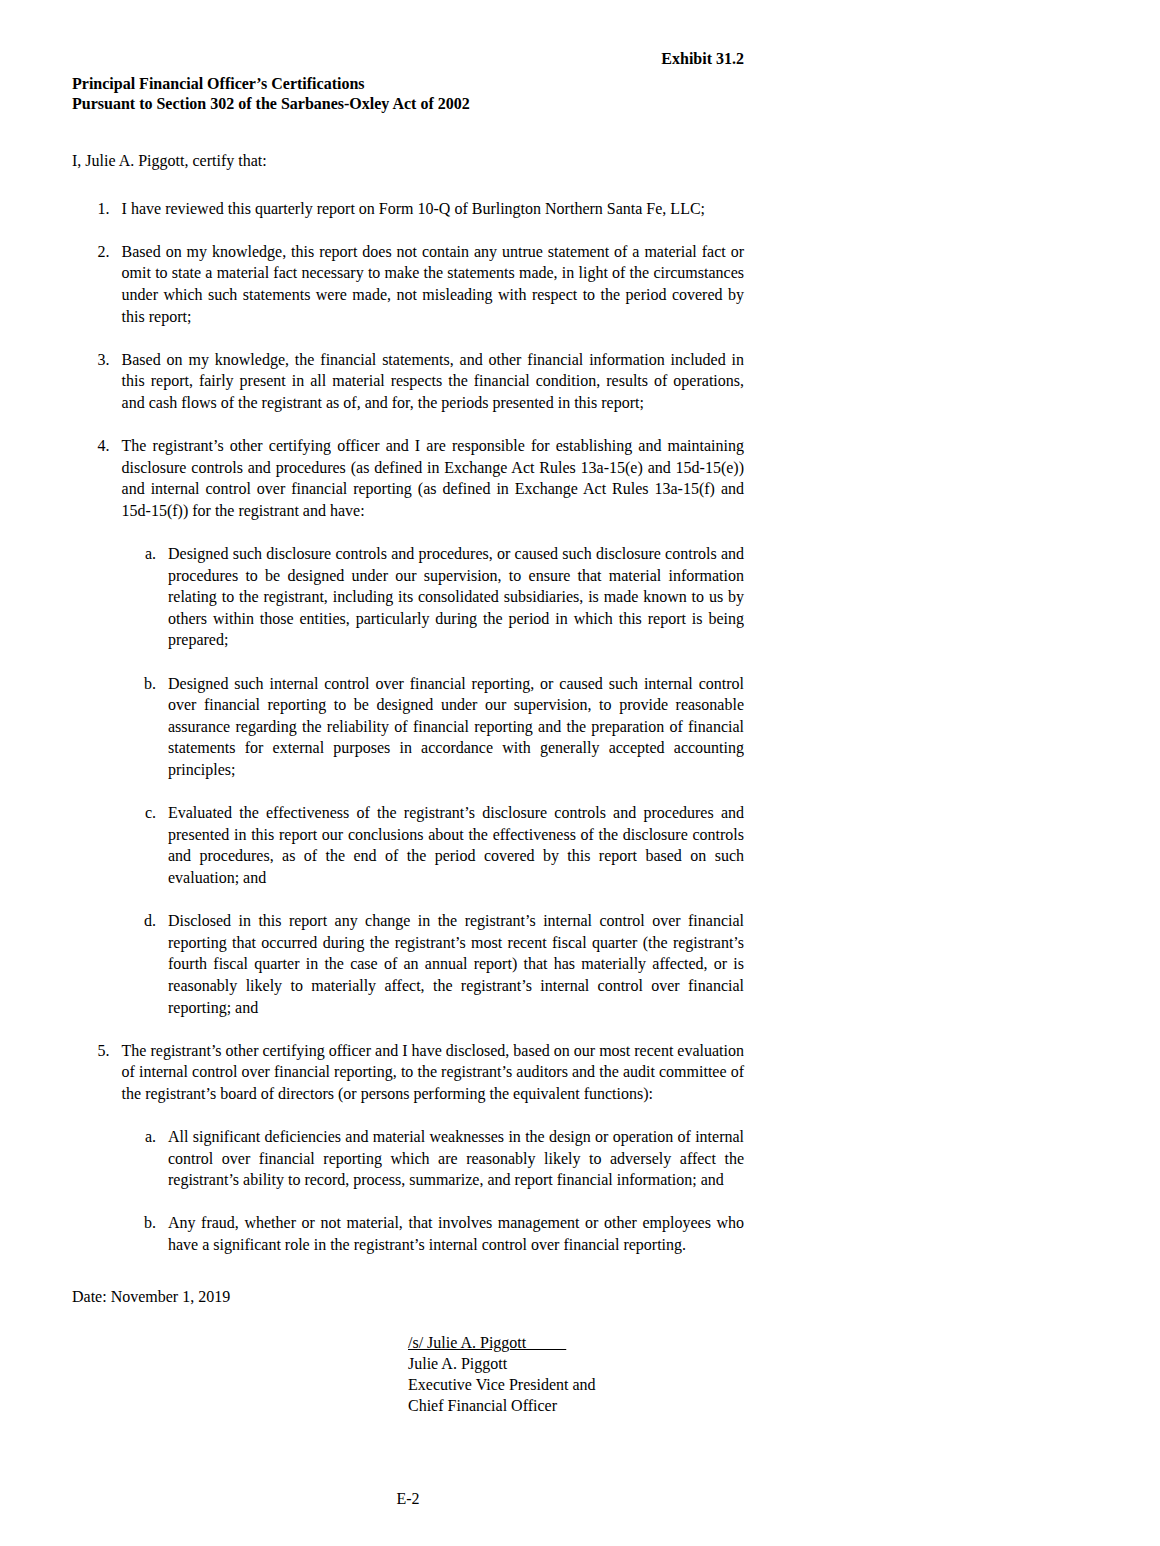Exhibit 31.2
Principal Financial Officer’s Certifications
Pursuant to Section 302 of the Sarbanes-Oxley Act of 2002
I, Julie A. Piggott, certify that:
I have reviewed this quarterly report on Form 10-Q of Burlington Northern Santa Fe, LLC;
Based on my knowledge, this report does not contain any untrue statement of a material fact or omit to state a material fact necessary to make the statements made, in light of the circumstances under which such statements were made, not misleading with respect to the period covered by this report;
Based on my knowledge, the financial statements, and other financial information included in this report, fairly present in all material respects the financial condition, results of operations, and cash flows of the registrant as of, and for, the periods presented in this report;
The registrant’s other certifying officer and I are responsible for establishing and maintaining disclosure controls and procedures (as defined in Exchange Act Rules 13a-15(e) and 15d-15(e)) and internal control over financial reporting (as defined in Exchange Act Rules 13a-15(f) and 15d-15(f)) for the registrant and have:
Designed such disclosure controls and procedures, or caused such disclosure controls and procedures to be designed under our supervision, to ensure that material information relating to the registrant, including its consolidated subsidiaries, is made known to us by others within those entities, particularly during the period in which this report is being prepared;
Designed such internal control over financial reporting, or caused such internal control over financial reporting to be designed under our supervision, to provide reasonable assurance regarding the reliability of financial reporting and the preparation of financial statements for external purposes in accordance with generally accepted accounting principles;
Evaluated the effectiveness of the registrant’s disclosure controls and procedures and presented in this report our conclusions about the effectiveness of the disclosure controls and procedures, as of the end of the period covered by this report based on such evaluation; and
Disclosed in this report any change in the registrant’s internal control over financial reporting that occurred during the registrant’s most recent fiscal quarter (the registrant’s fourth fiscal quarter in the case of an annual report) that has materially affected, or is reasonably likely to materially affect, the registrant’s internal control over financial reporting; and
The registrant’s other certifying officer and I have disclosed, based on our most recent evaluation of internal control over financial reporting, to the registrant’s auditors and the audit committee of the registrant’s board of directors (or persons performing the equivalent functions):
All significant deficiencies and material weaknesses in the design or operation of internal control over financial reporting which are reasonably likely to adversely affect the registrant’s ability to record, process, summarize, and report financial information; and
Any fraud, whether or not material, that involves management or other employees who have a significant role in the registrant’s internal control over financial reporting.
Date: November 1, 2019
/s/ Julie A. Piggott
Julie A. Piggott
Executive Vice President and
Chief Financial Officer
E-2